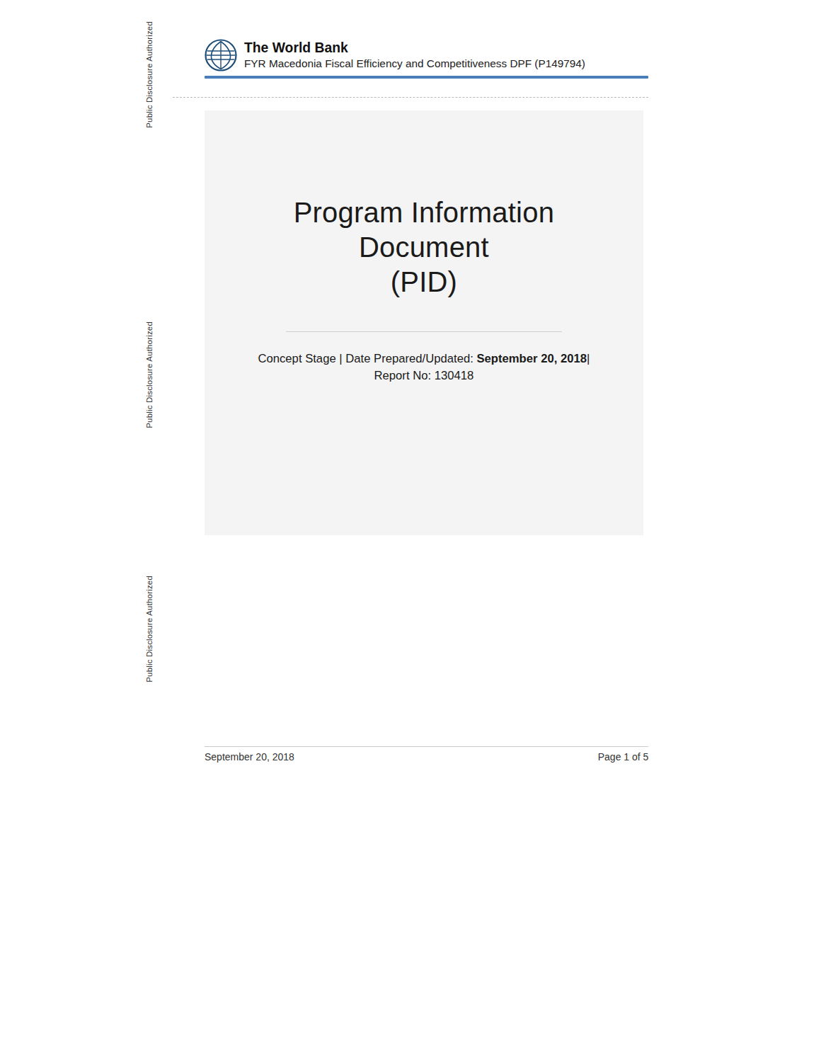Public Disclosure Authorized
Public Disclosure Authorized
Public Disclosure Authorized
The World Bank
FYR Macedonia Fiscal Efficiency and Competitiveness DPF (P149794)
Program Information Document
(PID)
Concept Stage | Date Prepared/Updated: September 20, 2018| Report No: 130418
September 20, 2018 Page 1 of 5